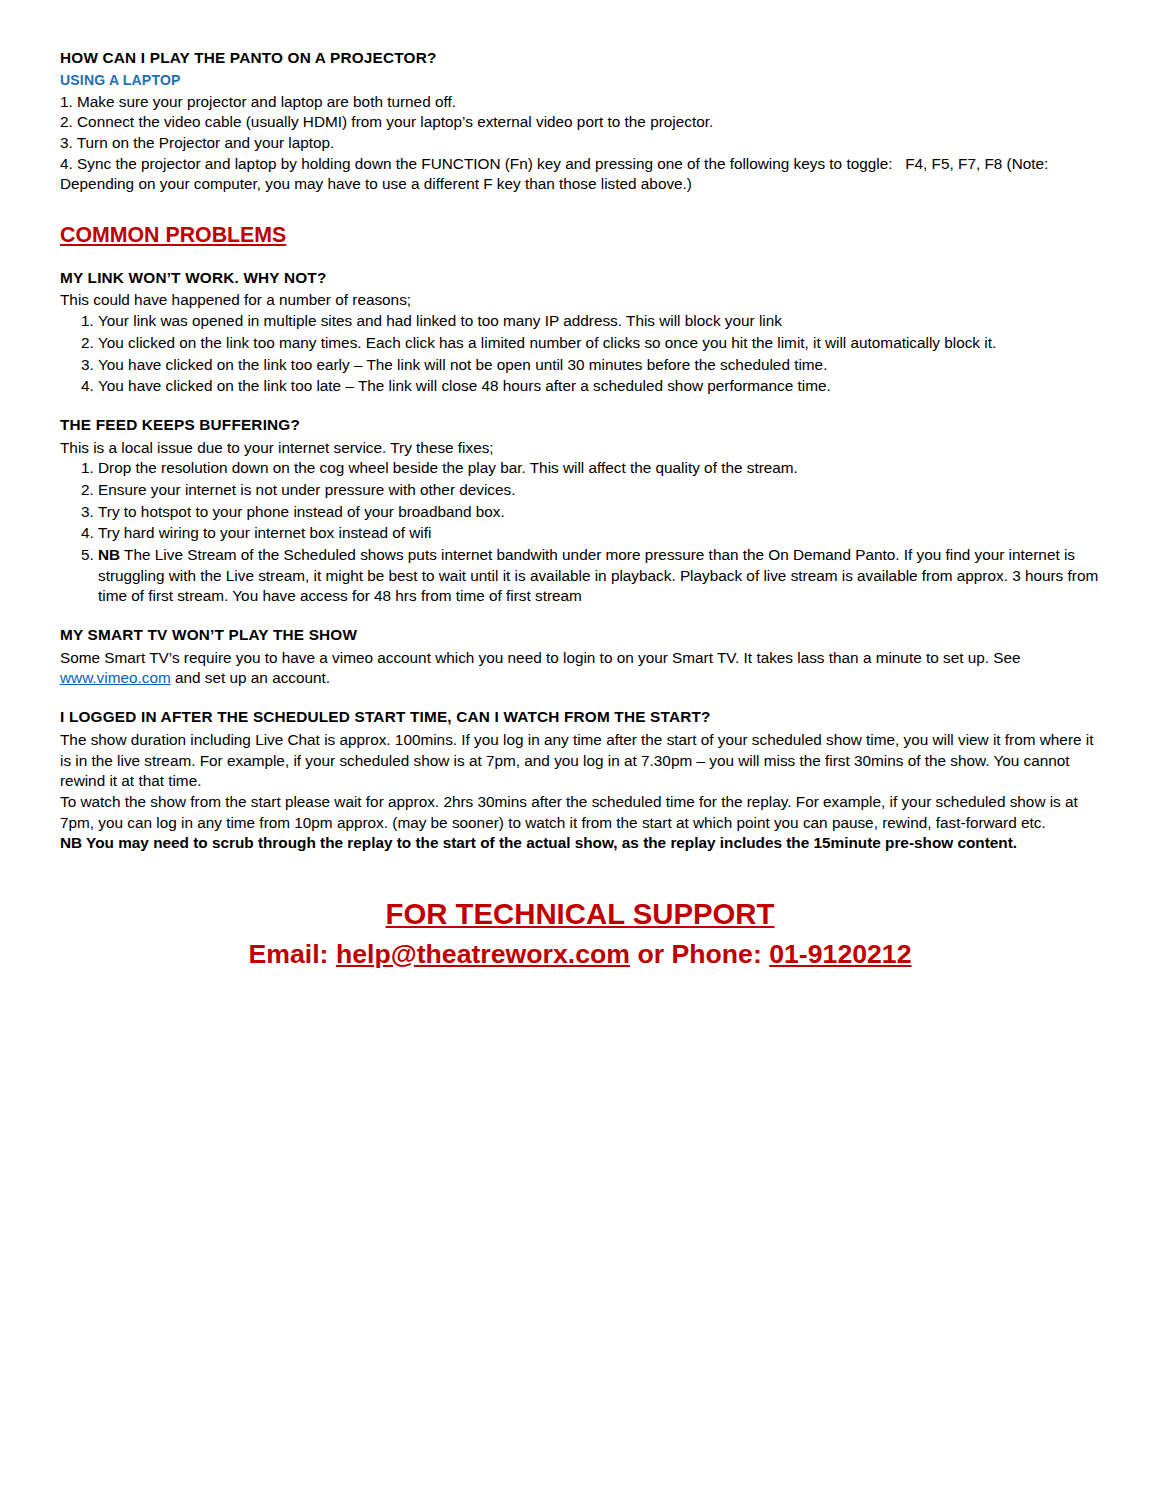HOW CAN I PLAY THE PANTO ON A PROJECTOR?
USING A LAPTOP
1. Make sure your projector and laptop are both turned off.
2. Connect the video cable (usually HDMI) from your laptop’s external video port to the projector.
3. Turn on the Projector and your laptop.
4. Sync the projector and laptop by holding down the FUNCTION (Fn) key and pressing one of the following keys to toggle: F4, F5, F7, F8 (Note: Depending on your computer, you may have to use a different F key than those listed above.)
COMMON PROBLEMS
MY LINK WON’T WORK. WHY NOT?
This could have happened for a number of reasons;
Your link was opened in multiple sites and had linked to too many IP address. This will block your link
You clicked on the link too many times. Each click has a limited number of clicks so once you hit the limit, it will automatically block it.
You have clicked on the link too early – The link will not be open until 30 minutes before the scheduled time.
You have clicked on the link too late – The link will close 48 hours after a scheduled show performance time.
THE FEED KEEPS BUFFERING?
This is a local issue due to your internet service. Try these fixes;
Drop the resolution down on the cog wheel beside the play bar. This will affect the quality of the stream.
Ensure your internet is not under pressure with other devices.
Try to hotspot to your phone instead of your broadband box.
Try hard wiring to your internet box instead of wifi
NB The Live Stream of the Scheduled shows puts internet bandwith under more pressure than the On Demand Panto. If you find your internet is struggling with the Live stream, it might be best to wait until it is available in playback. Playback of live stream is available from approx. 3 hours from time of first stream. You have access for 48 hrs from time of first stream
MY SMART TV WON’T PLAY THE SHOW
Some Smart TV’s require you to have a vimeo account which you need to login to on your Smart TV. It takes lass than a minute to set up. See www.vimeo.com and set up an account.
I LOGGED IN AFTER THE SCHEDULED START TIME, CAN I WATCH FROM THE START?
The show duration including Live Chat is approx. 100mins. If you log in any time after the start of your scheduled show time, you will view it from where it is in the live stream. For example, if your scheduled show is at 7pm, and you log in at 7.30pm – you will miss the first 30mins of the show. You cannot rewind it at that time.
To watch the show from the start please wait for approx. 2hrs 30mins after the scheduled time for the replay. For example, if your scheduled show is at 7pm, you can log in any time from 10pm approx. (may be sooner) to watch it from the start at which point you can pause, rewind, fast-forward etc.
NB You may need to scrub through the replay to the start of the actual show, as the replay includes the 15minute pre-show content.
FOR TECHNICAL SUPPORT
Email: help@theatreworx.com or Phone: 01-9120212